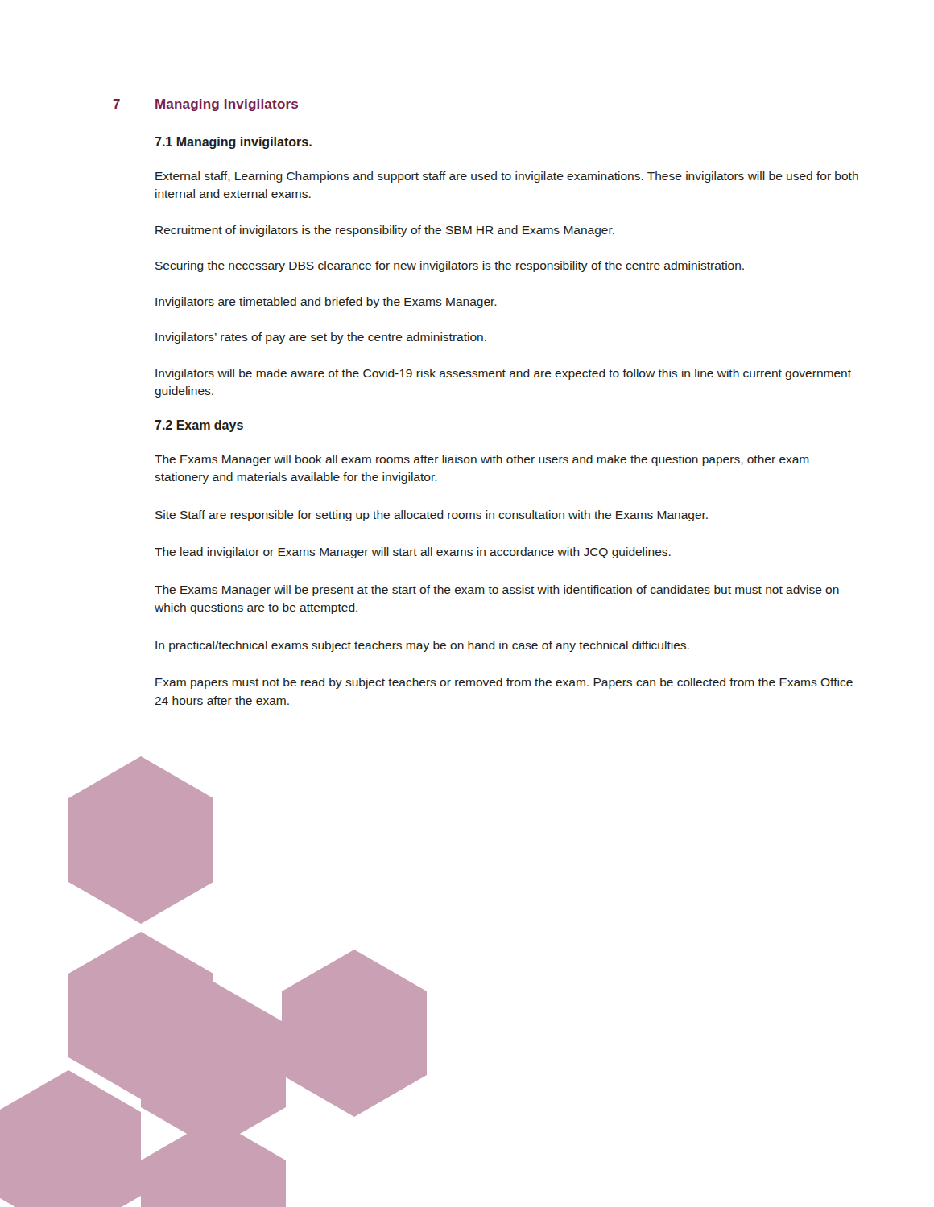7 Managing Invigilators
7.1 Managing invigilators.
External staff, Learning Champions and support staff are used to invigilate examinations. These invigilators will be used for both internal and external exams.
Recruitment of invigilators is the responsibility of the SBM HR and Exams Manager.
Securing the necessary DBS clearance for new invigilators is the responsibility of the centre administration.
Invigilators are timetabled and briefed by the Exams Manager.
Invigilators’ rates of pay are set by the centre administration.
Invigilators will be made aware of the Covid-19 risk assessment and are expected to follow this in line with current government guidelines.
7.2 Exam days
The Exams Manager will book all exam rooms after liaison with other users and make the question papers, other exam stationery and materials available for the invigilator.
Site Staff are responsible for setting up the allocated rooms in consultation with the Exams Manager.
The lead invigilator or Exams Manager will start all exams in accordance with JCQ guidelines.
The Exams Manager will be present at the start of the exam to assist with identification of candidates but must not advise on which questions are to be attempted.
In practical/technical exams subject teachers may be on hand in case of any technical difficulties.
Exam papers must not be read by subject teachers or removed from the exam. Papers can be collected from the Exams Office 24 hours after the exam.